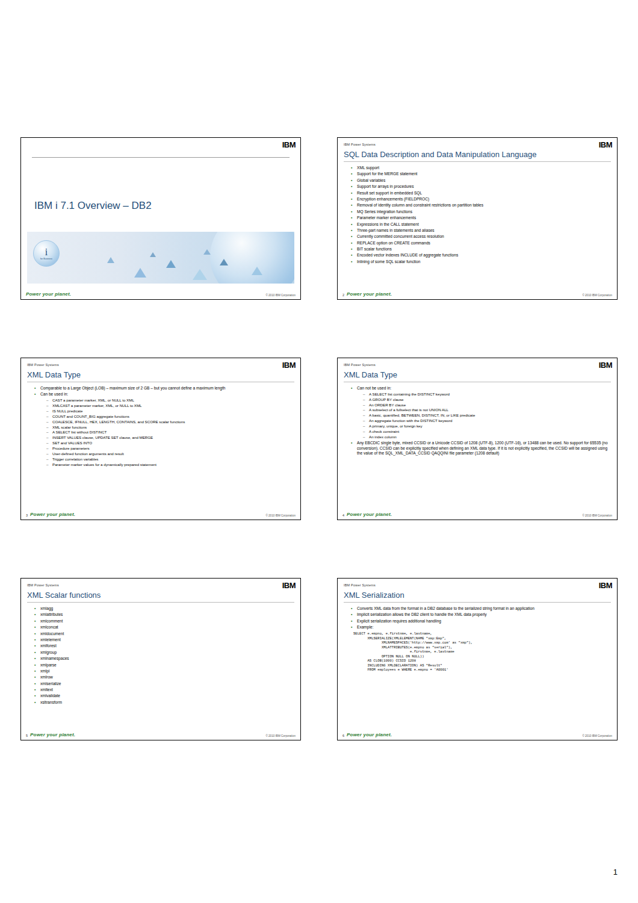IBM
IBM i 7.1 Overview – DB2
i
for Business
Power your planet.
© 2010 IBM Corporation
IBM
IBM Power Systems
SQL Data Description and Data Manipulation Language
XML support
Support for the MERGE statement
Global variables
Support for arrays in procedures
Result set support in embedded SQL
Encryption enhancements (FIELDPROC)
Removal of identity column and constraint restrictions on partition tables
MQ Series integration functions
Parameter marker enhancements
Expressions in the CALL statement
Three-part names in statements and aliases
Currently committed concurrent access resolution
REPLACE option on CREATE commands
BIT scalar functions
Encoded vector indexes INCLUDE of aggregate functions
Inlining of some SQL scalar function
2 Power your planet.
© 2010 IBM Corporation
IBM
IBM Power Systems
XML Data Type
Comparable to a Large Object (LOB) – maximum size of 2 GB – but you cannot define a maximum length
Can be used in:
CAST a parameter marker, XML, or NULL to XML
XMLCAST a parameter marker, XML, or NULL to XML
IS NULL predicate
COUNT and COUNT_BIG aggregate functions
COALESCE, IFNULL, HEX, LENGTH, CONTAINS, and SCORE scalar functions
XML scalar functions
A SELECT list without DISTINCT
INSERT VALUES clause, UPDATE SET clause, and MERGE
SET and VALUES INTO
Procedure parameters
User-defined function arguments and result
Trigger correlation variables
Parameter marker values for a dynamically prepared statement
3 Power your planet.
© 2010 IBM Corporation
IBM
IBM Power Systems
XML Data Type
Can not be used in:
A SELECT list containing the DISTINCT keyword
A GROUP BY clause
An ORDER BY clause
A subselect of a fullselect that is not UNION ALL
A basic, quantified, BETWEEN, DISTINCT, IN, or LIKE predicate
An aggregate function with the DISTINCT keyword
A primary, unique, or foreign key
A check constraint
An index column
Any EBCDIC single byte, mixed CCSID or a Unicode CCSID of 1208 (UTF-8), 1200 (UTF-16), or 13488 can be used. No support for 65535 (no conversion). CCSID can be explicitly specified when defining an XML data type. If it is not explicitly specified, the CCSID will be assigned using the value of the SQL_XML_DATA_CCSID QAQQINI file parameter (1208 default)
4 Power your planet.
© 2010 IBM Corporation
IBM
IBM Power Systems
XML Scalar functions
xmlagg
xmlattributes
xmlcomment
xmlconcat
xmldocument
xmlelement
xmlforest
xmlgroup
xmlnamespaces
xmlparse
xmlpi
xmlrow
xmlserialize
xmltext
xmlvalidate
xsltransform
5 Power your planet.
© 2010 IBM Corporation
IBM
IBM Power Systems
XML Serialization
Converts XML data from the format in a DB2 database to the serialized string format in an application
Implicit serialization allows the DB2 client to handle the XML data properly
Explicit serialization requires additional handling
Example:
SELECT e.empno, e.firstnme, e.lastname,
       XMLSERIALIZE(XMLELEMENT(NAME "xmp:Emp",
              XMLNAMESPACES('http://www.xmp.com' as "xmp"),
              XMLATTRIBUTES(e.empno as "serial"),
                            e.firstnme, e.lastname
              OPTION NULL ON NULL))
       AS CLOB(1000) CCSID 1208
       INCLUDING XMLDECLARATION) AS "Result"
       FROM employees e WHERE e.empno = 'A0001'
6 Power your planet.
© 2010 IBM Corporation
1